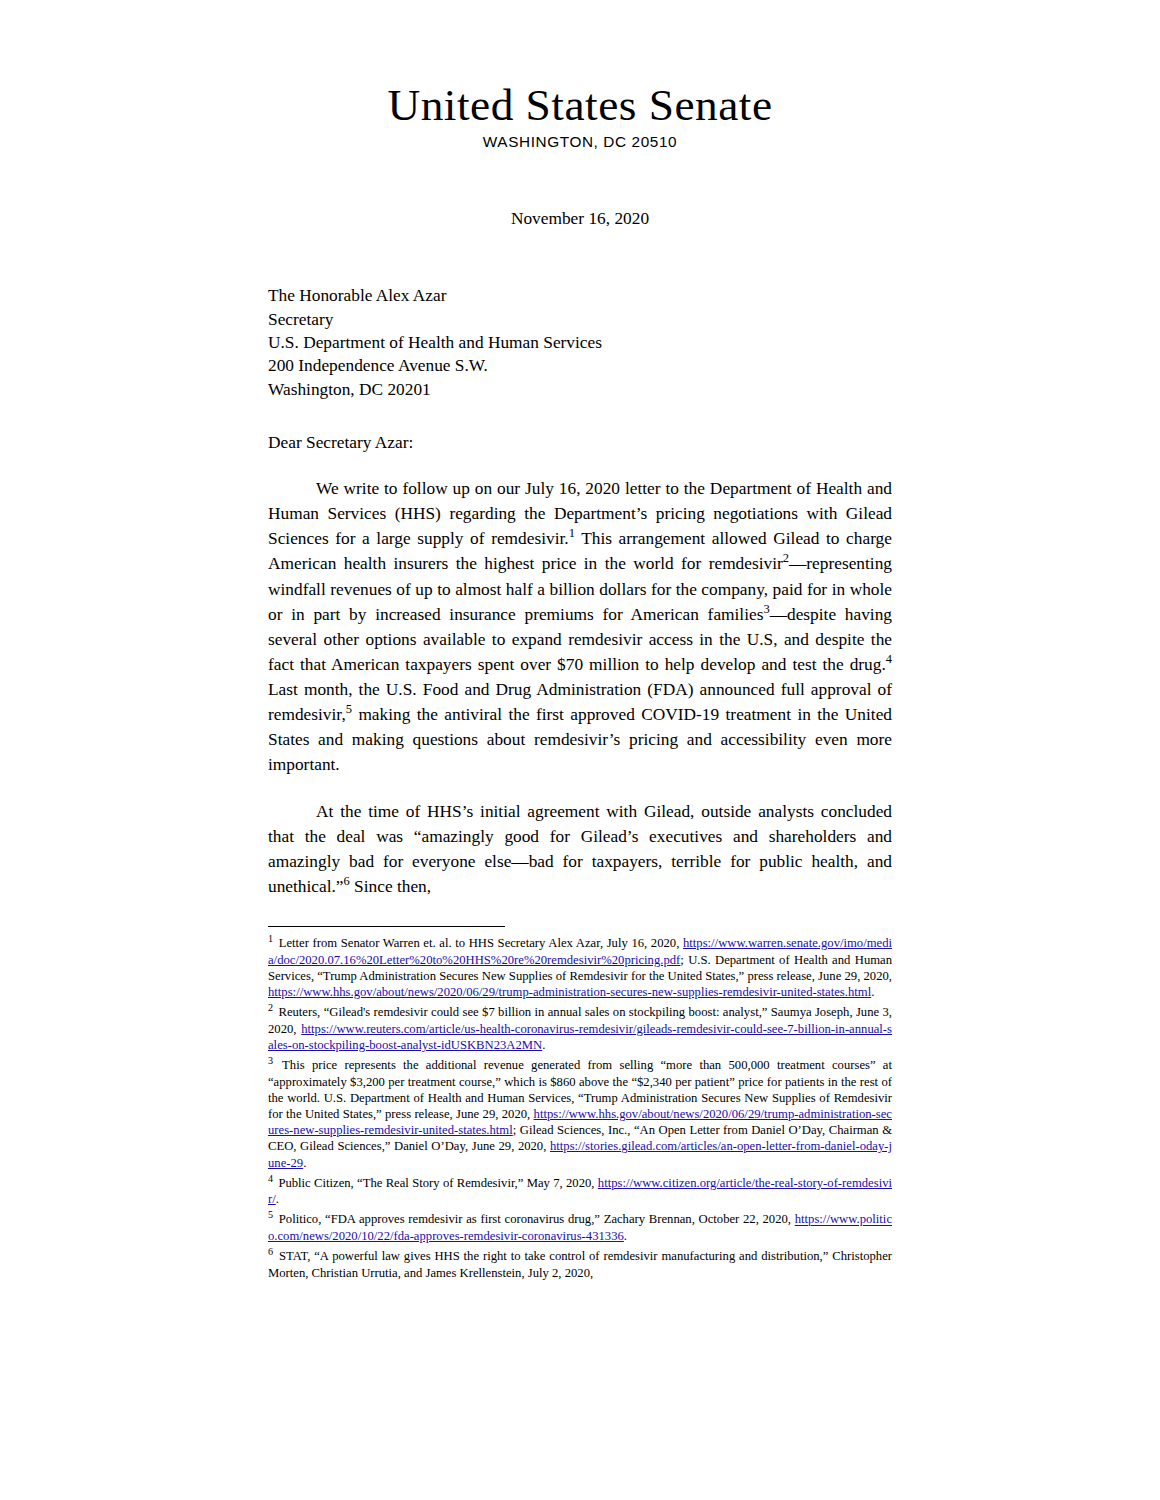United States Senate
WASHINGTON, DC 20510
November 16, 2020
The Honorable Alex Azar
Secretary
U.S. Department of Health and Human Services
200 Independence Avenue S.W.
Washington, DC 20201
Dear Secretary Azar:
We write to follow up on our July 16, 2020 letter to the Department of Health and Human Services (HHS) regarding the Department’s pricing negotiations with Gilead Sciences for a large supply of remdesivir.1 This arrangement allowed Gilead to charge American health insurers the highest price in the world for remdesivir2—representing windfall revenues of up to almost half a billion dollars for the company, paid for in whole or in part by increased insurance premiums for American families3—despite having several other options available to expand remdesivir access in the U.S, and despite the fact that American taxpayers spent over $70 million to help develop and test the drug.4 Last month, the U.S. Food and Drug Administration (FDA) announced full approval of remdesivir,5 making the antiviral the first approved COVID-19 treatment in the United States and making questions about remdesivir’s pricing and accessibility even more important.
At the time of HHS’s initial agreement with Gilead, outside analysts concluded that the deal was “amazingly good for Gilead’s executives and shareholders and amazingly bad for everyone else—bad for taxpayers, terrible for public health, and unethical.”6 Since then,
1 Letter from Senator Warren et. al. to HHS Secretary Alex Azar, July 16, 2020, https://www.warren.senate.gov/imo/media/doc/2020.07.16%20Letter%20to%20HHS%20re%20remdesivir%20pricing.pdf; U.S. Department of Health and Human Services, “Trump Administration Secures New Supplies of Remdesivir for the United States,” press release, June 29, 2020, https://www.hhs.gov/about/news/2020/06/29/trump-administration-secures-new-supplies-remdesivir-united-states.html.
2 Reuters, “Gilead's remdesivir could see $7 billion in annual sales on stockpiling boost: analyst,” Saumya Joseph, June 3, 2020, https://www.reuters.com/article/us-health-coronavirus-remdesivir/gileads-remdesivir-could-see-7-billion-in-annual-sales-on-stockpiling-boost-analyst-idUSKBN23A2MN.
3 This price represents the additional revenue generated from selling “more than 500,000 treatment courses” at “approximately $3,200 per treatment course,” which is $860 above the “$2,340 per patient” price for patients in the rest of the world. U.S. Department of Health and Human Services, “Trump Administration Secures New Supplies of Remdesivir for the United States,” press release, June 29, 2020, https://www.hhs.gov/about/news/2020/06/29/trump-administration-secures-new-supplies-remdesivir-united-states.html; Gilead Sciences, Inc., “An Open Letter from Daniel O’Day, Chairman & CEO, Gilead Sciences,” Daniel O’Day, June 29, 2020, https://stories.gilead.com/articles/an-open-letter-from-daniel-oday-june-29.
4 Public Citizen, “The Real Story of Remdesivir,” May 7, 2020, https://www.citizen.org/article/the-real-story-of-remdesivir/.
5 Politico, “FDA approves remdesivir as first coronavirus drug,” Zachary Brennan, October 22, 2020, https://www.politico.com/news/2020/10/22/fda-approves-remdesivir-coronavirus-431336.
6 STAT, “A powerful law gives HHS the right to take control of remdesivir manufacturing and distribution,” Christopher Morten, Christian Urrutia, and James Krellenstein, July 2, 2020,